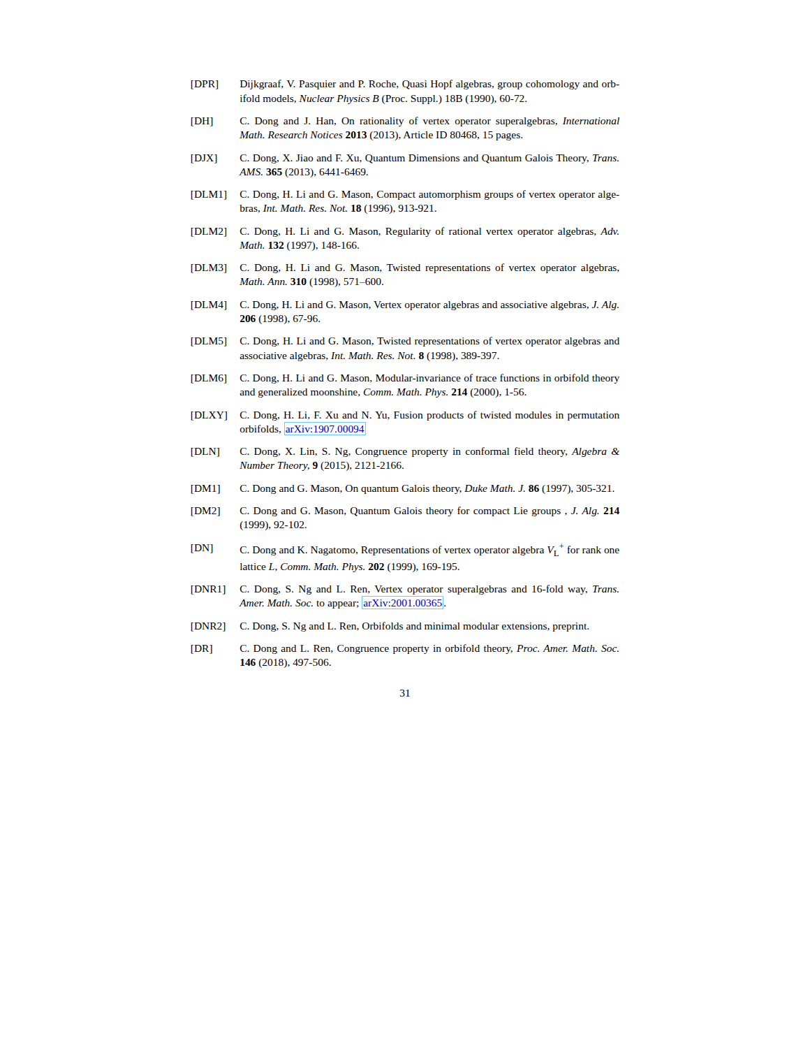[DPR]
Dijkgraaf, V. Pasquier and P. Roche, Quasi Hopf algebras, group cohomology and orbifold models, Nuclear Physics B (Proc. Suppl.) 18B (1990), 60-72.
[DH]
C. Dong and J. Han, On rationality of vertex operator superalgebras, International Math. Research Notices 2013 (2013), Article ID 80468, 15 pages.
[DJX]
C. Dong, X. Jiao and F. Xu, Quantum Dimensions and Quantum Galois Theory, Trans. AMS. 365 (2013), 6441-6469.
[DLM1]
C. Dong, H. Li and G. Mason, Compact automorphism groups of vertex operator algebras, Int. Math. Res. Not. 18 (1996), 913-921.
[DLM2]
C. Dong, H. Li and G. Mason, Regularity of rational vertex operator algebras, Adv. Math. 132 (1997), 148-166.
[DLM3]
C. Dong, H. Li and G. Mason, Twisted representations of vertex operator algebras, Math. Ann. 310 (1998), 571–600.
[DLM4]
C. Dong, H. Li and G. Mason, Vertex operator algebras and associative algebras, J. Alg. 206 (1998), 67-96.
[DLM5]
C. Dong, H. Li and G. Mason, Twisted representations of vertex operator algebras and associative algebras, Int. Math. Res. Not. 8 (1998), 389-397.
[DLM6]
C. Dong, H. Li and G. Mason, Modular-invariance of trace functions in orbifold theory and generalized moonshine, Comm. Math. Phys. 214 (2000), 1-56.
[DLXY]
C. Dong, H. Li, F. Xu and N. Yu, Fusion products of twisted modules in permutation orbifolds, arXiv:1907.00094
[DLN]
C. Dong, X. Lin, S. Ng, Congruence property in conformal field theory, Algebra & Number Theory, 9 (2015), 2121-2166.
[DM1]
C. Dong and G. Mason, On quantum Galois theory, Duke Math. J. 86 (1997), 305-321.
[DM2]
C. Dong and G. Mason, Quantum Galois theory for compact Lie groups , J. Alg. 214 (1999), 92-102.
[DN]
C. Dong and K. Nagatomo, Representations of vertex operator algebra VL+ for rank one lattice L, Comm. Math. Phys. 202 (1999), 169-195.
[DNR1]
C. Dong, S. Ng and L. Ren, Vertex operator superalgebras and 16-fold way, Trans. Amer. Math. Soc. to appear; arXiv:2001.00365.
[DNR2]
C. Dong, S. Ng and L. Ren, Orbifolds and minimal modular extensions, preprint.
[DR]
C. Dong and L. Ren, Congruence property in orbifold theory, Proc. Amer. Math. Soc. 146 (2018), 497-506.
31